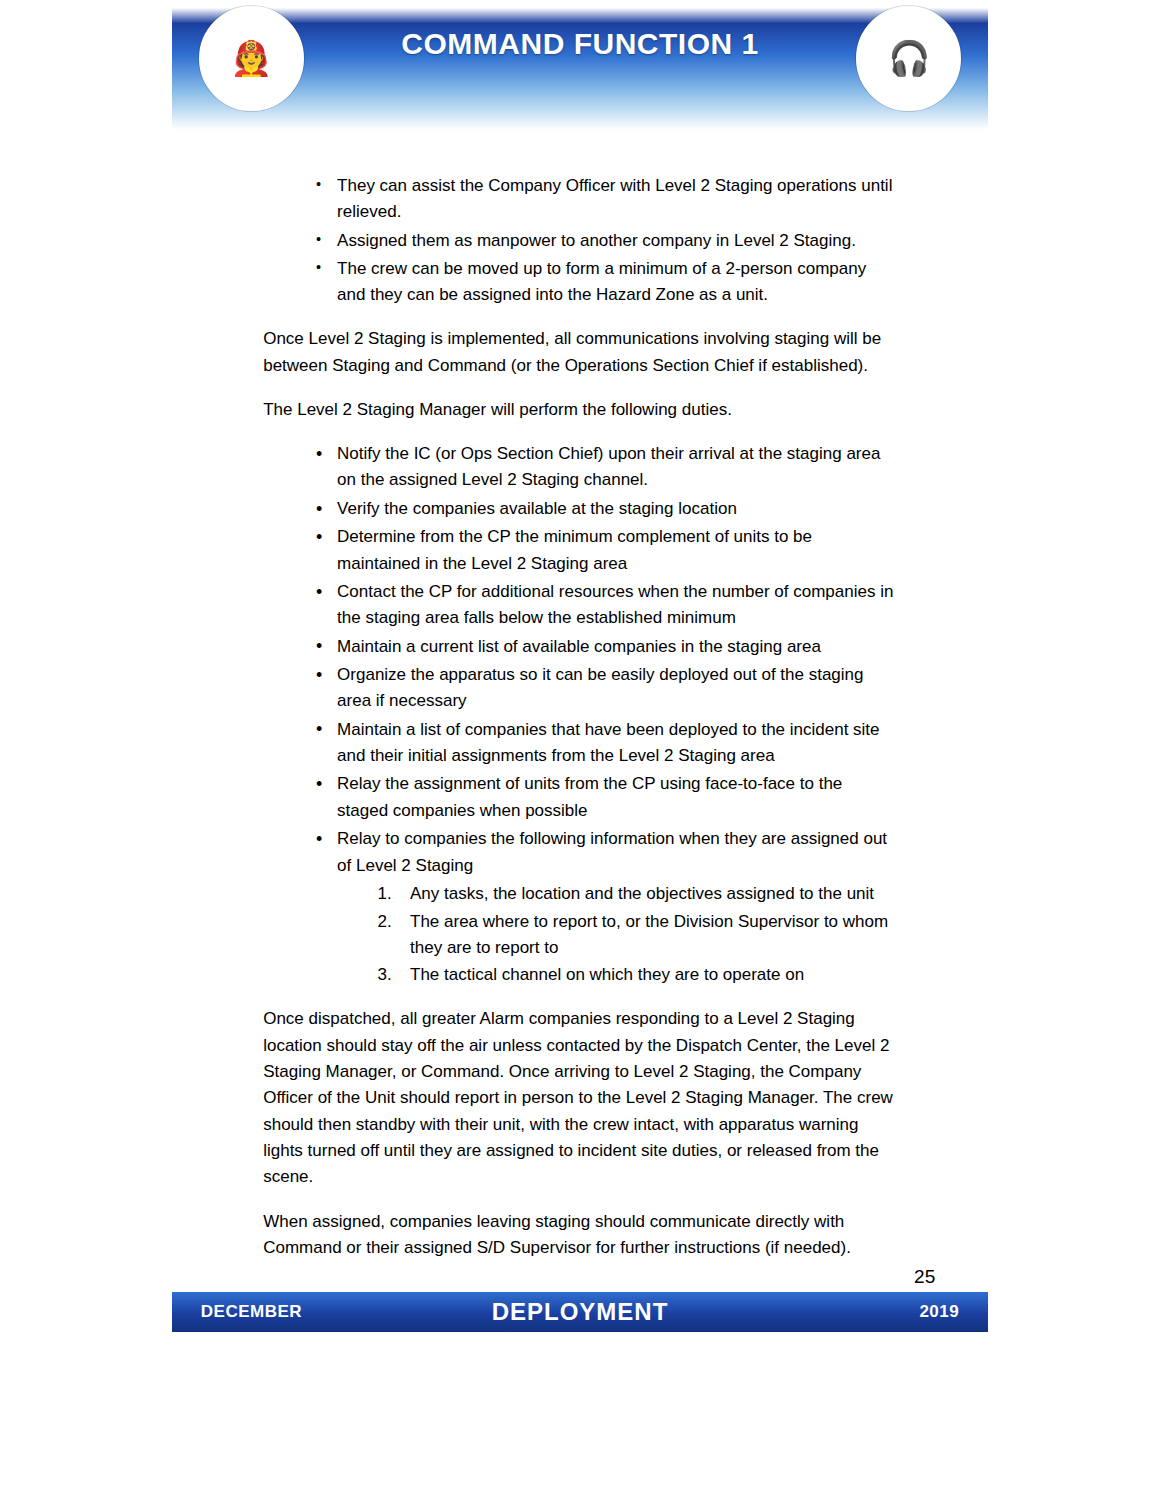🧑‍🚒
COMMAND FUNCTION 1
🎧
They can assist the Company Officer with Level 2 Staging operations until relieved.
Assigned them as manpower to another company in Level 2 Staging.
The crew can be moved up to form a minimum of a 2-person company and they can be assigned into the Hazard Zone as a unit.
Once Level 2 Staging is implemented, all communications involving staging will be between Staging and Command (or the Operations Section Chief if established).
The Level 2 Staging Manager will perform the following duties.
Notify the IC (or Ops Section Chief) upon their arrival at the staging area on the assigned Level 2 Staging channel.
Verify the companies available at the staging location
Determine from the CP the minimum complement of units to be maintained in the Level 2 Staging area
Contact the CP for additional resources when the number of companies in the staging area falls below the established minimum
Maintain a current list of available companies in the staging area
Organize the apparatus so it can be easily deployed out of the staging area if necessary
Maintain a list of companies that have been deployed to the incident site and their initial assignments from the Level 2 Staging area
Relay the assignment of units from the CP using face-to-face to the staged companies when possible
Relay to companies the following information when they are assigned out of Level 2 Staging
Any tasks, the location and the objectives assigned to the unit
The area where to report to, or the Division Supervisor to whom they are to report to
The tactical channel on which they are to operate on
Once dispatched, all greater Alarm companies responding to a Level 2 Staging location should stay off the air unless contacted by the Dispatch Center, the Level 2 Staging Manager, or Command. Once arriving to Level 2 Staging, the Company Officer of the Unit should report in person to the Level 2 Staging Manager. The crew should then standby with their unit, with the crew intact, with apparatus warning lights turned off until they are assigned to incident site duties, or released from the scene.
When assigned, companies leaving staging should communicate directly with Command or their assigned S/D Supervisor for further instructions (if needed).
25
DECEMBER DEPLOYMENT 2019